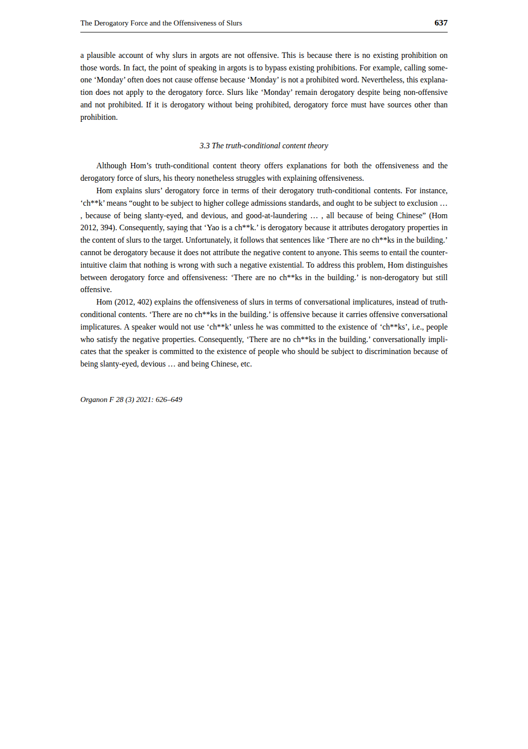The Derogatory Force and the Offensiveness of Slurs 637
a plausible account of why slurs in argots are not offensive. This is because there is no existing prohibition on those words. In fact, the point of speaking in argots is to bypass existing prohibitions. For example, calling someone ‘Monday’ often does not cause offense because ‘Monday’ is not a prohibited word. Nevertheless, this explanation does not apply to the derogatory force. Slurs like ‘Monday’ remain derogatory despite being non-offensive and not prohibited. If it is derogatory without being prohibited, derogatory force must have sources other than prohibition.
3.3 The truth-conditional content theory
Although Hom’s truth-conditional content theory offers explanations for both the offensiveness and the derogatory force of slurs, his theory nonetheless struggles with explaining offensiveness.
Hom explains slurs’ derogatory force in terms of their derogatory truth-conditional contents. For instance, ‘ch**k’ means “ought to be subject to higher college admissions standards, and ought to be subject to exclusion … , because of being slanty-eyed, and devious, and good-at-laundering … , all because of being Chinese” (Hom 2012, 394). Consequently, saying that ‘Yao is a ch**k.’ is derogatory because it attributes derogatory properties in the content of slurs to the target. Unfortunately, it follows that sentences like ‘There are no ch**ks in the building.’ cannot be derogatory because it does not attribute the negative content to anyone. This seems to entail the counterintuitive claim that nothing is wrong with such a negative existential. To address this problem, Hom distinguishes between derogatory force and offensiveness: ‘There are no ch**ks in the building.’ is non-derogatory but still offensive.
Hom (2012, 402) explains the offensiveness of slurs in terms of conversational implicatures, instead of truth-conditional contents. ‘There are no ch**ks in the building.’ is offensive because it carries offensive conversational implicatures. A speaker would not use ‘ch**k’ unless he was committed to the existence of ‘ch**ks’, i.e., people who satisfy the negative properties. Consequently, ‘There are no ch**ks in the building.’ conversationally implicates that the speaker is committed to the existence of people who should be subject to discrimination because of being slanty-eyed, devious … and being Chinese, etc.
Organon F 28 (3) 2021: 626–649